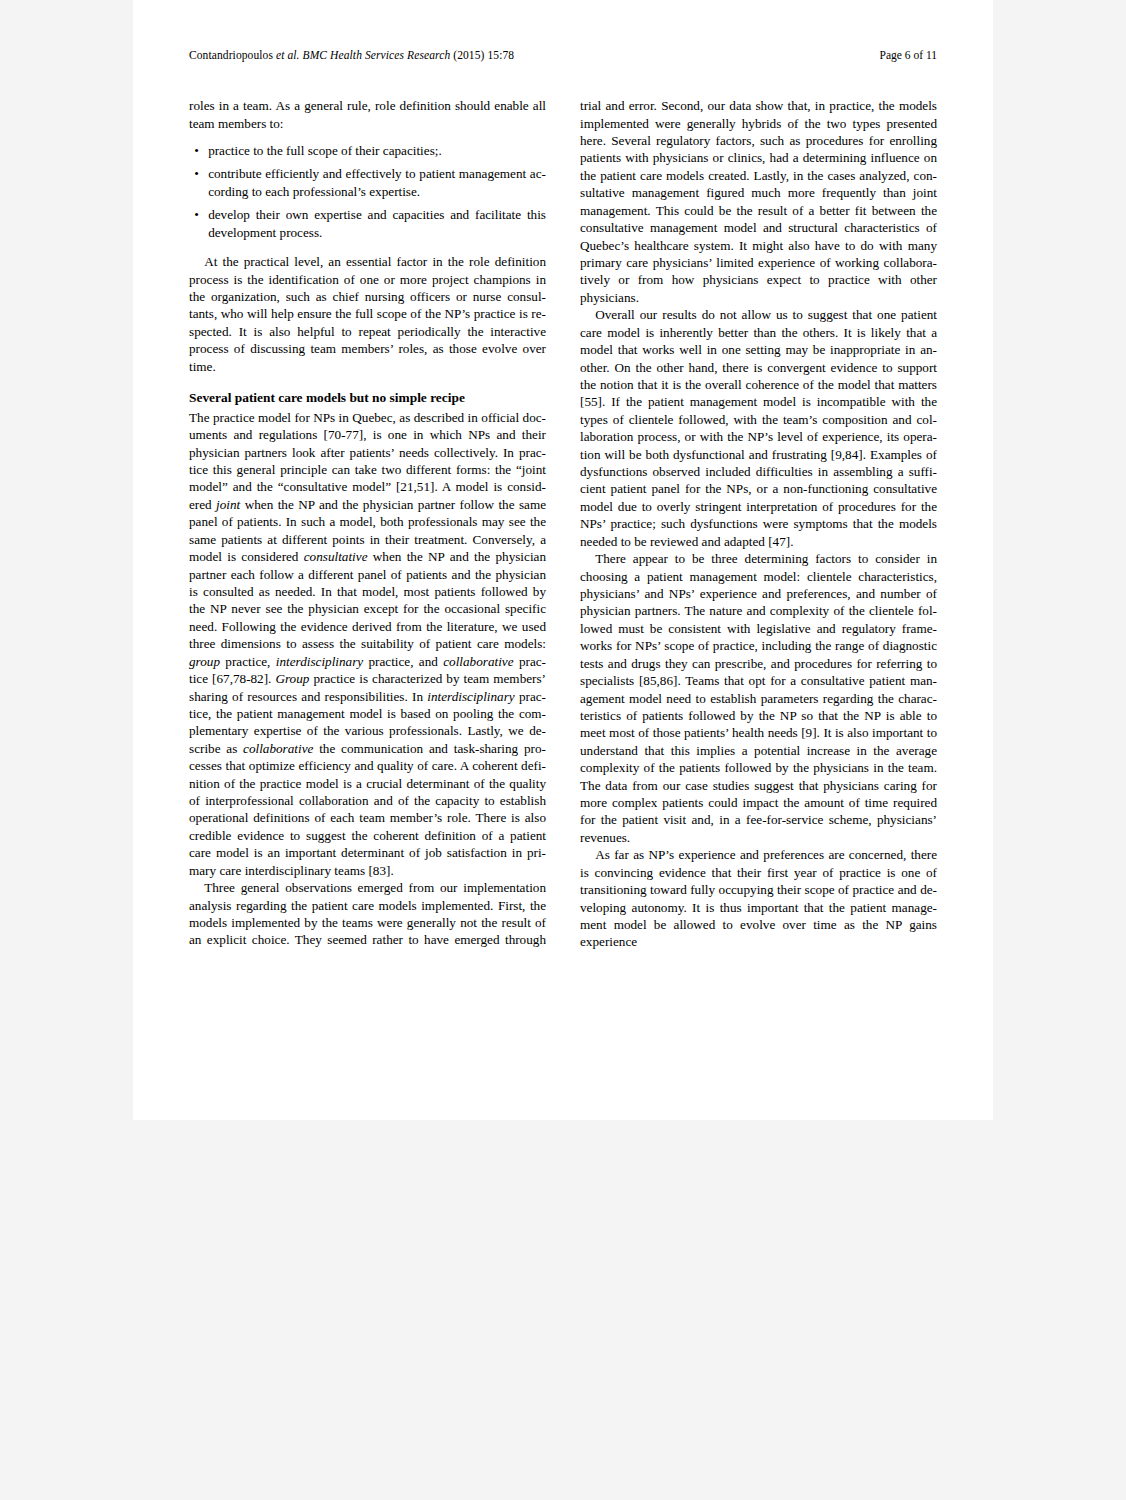Contandriopoulos et al. BMC Health Services Research (2015) 15:78
Page 6 of 11
roles in a team. As a general rule, role definition should enable all team members to:
practice to the full scope of their capacities;.
contribute efficiently and effectively to patient management according to each professional’s expertise.
develop their own expertise and capacities and facilitate this development process.
At the practical level, an essential factor in the role definition process is the identification of one or more project champions in the organization, such as chief nursing officers or nurse consultants, who will help ensure the full scope of the NP’s practice is respected. It is also helpful to repeat periodically the interactive process of discussing team members’ roles, as those evolve over time.
Several patient care models but no simple recipe
The practice model for NPs in Quebec, as described in official documents and regulations [70-77], is one in which NPs and their physician partners look after patients’ needs collectively. In practice this general principle can take two different forms: the “joint model” and the “consultative model” [21,51]. A model is considered joint when the NP and the physician partner follow the same panel of patients. In such a model, both professionals may see the same patients at different points in their treatment. Conversely, a model is considered consultative when the NP and the physician partner each follow a different panel of patients and the physician is consulted as needed. In that model, most patients followed by the NP never see the physician except for the occasional specific need. Following the evidence derived from the literature, we used three dimensions to assess the suitability of patient care models: group practice, interdisciplinary practice, and collaborative practice [67,78-82]. Group practice is characterized by team members’ sharing of resources and responsibilities. In interdisciplinary practice, the patient management model is based on pooling the complementary expertise of the various professionals. Lastly, we describe as collaborative the communication and task-sharing processes that optimize efficiency and quality of care. A coherent definition of the practice model is a crucial determinant of the quality of interprofessional collaboration and of the capacity to establish operational definitions of each team member’s role. There is also credible evidence to suggest the coherent definition of a patient care model is an important determinant of job satisfaction in primary care interdisciplinary teams [83].
Three general observations emerged from our implementation analysis regarding the patient care models implemented. First, the models implemented by the teams were generally not the result of an explicit choice. They seemed rather to have emerged through trial and error. Second, our data show that, in practice, the models implemented were generally hybrids of the two types presented here. Several regulatory factors, such as procedures for enrolling patients with physicians or clinics, had a determining influence on the patient care models created. Lastly, in the cases analyzed, consultative management figured much more frequently than joint management. This could be the result of a better fit between the consultative management model and structural characteristics of Quebec’s healthcare system. It might also have to do with many primary care physicians’ limited experience of working collaboratively or from how physicians expect to practice with other physicians.
Overall our results do not allow us to suggest that one patient care model is inherently better than the others. It is likely that a model that works well in one setting may be inappropriate in another. On the other hand, there is convergent evidence to support the notion that it is the overall coherence of the model that matters [55]. If the patient management model is incompatible with the types of clientele followed, with the team’s composition and collaboration process, or with the NP’s level of experience, its operation will be both dysfunctional and frustrating [9,84]. Examples of dysfunctions observed included difficulties in assembling a sufficient patient panel for the NPs, or a non-functioning consultative model due to overly stringent interpretation of procedures for the NPs’ practice; such dysfunctions were symptoms that the models needed to be reviewed and adapted [47].
There appear to be three determining factors to consider in choosing a patient management model: clientele characteristics, physicians’ and NPs’ experience and preferences, and number of physician partners. The nature and complexity of the clientele followed must be consistent with legislative and regulatory frameworks for NPs’ scope of practice, including the range of diagnostic tests and drugs they can prescribe, and procedures for referring to specialists [85,86]. Teams that opt for a consultative patient management model need to establish parameters regarding the characteristics of patients followed by the NP so that the NP is able to meet most of those patients’ health needs [9]. It is also important to understand that this implies a potential increase in the average complexity of the patients followed by the physicians in the team. The data from our case studies suggest that physicians caring for more complex patients could impact the amount of time required for the patient visit and, in a fee-for-service scheme, physicians’ revenues.
As far as NP’s experience and preferences are concerned, there is convincing evidence that their first year of practice is one of transitioning toward fully occupying their scope of practice and developing autonomy. It is thus important that the patient management model be allowed to evolve over time as the NP gains experience